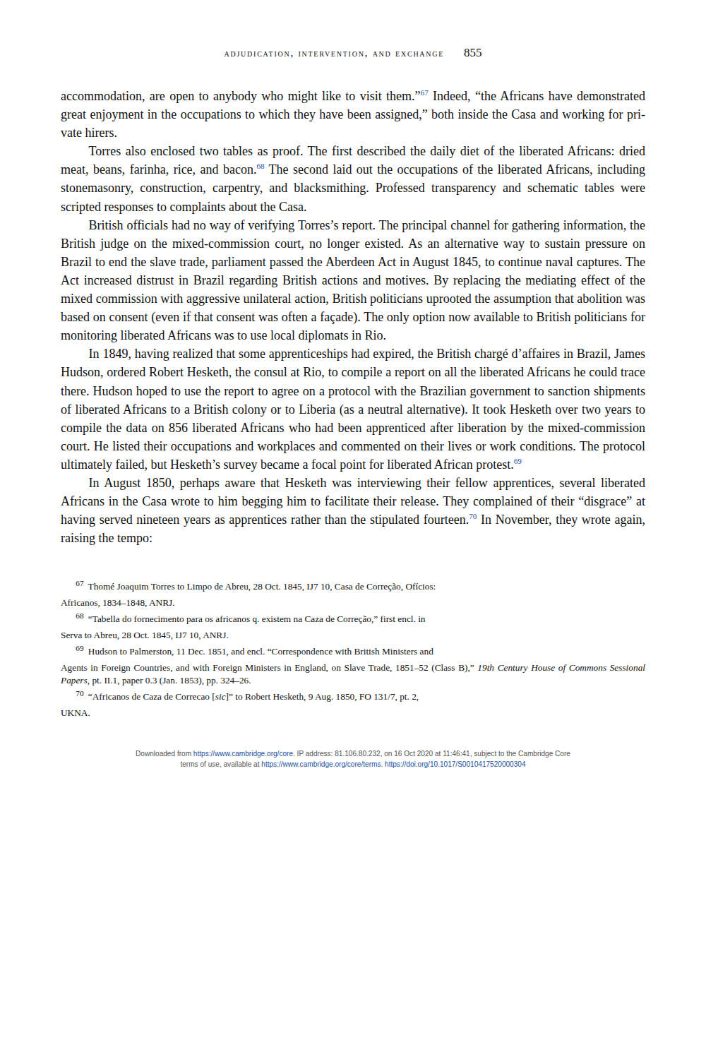adjudication, intervention, and exchange 855
accommodation, are open to anybody who might like to visit them.”67 Indeed, “the Africans have demonstrated great enjoyment in the occupations to which they have been assigned,” both inside the Casa and working for private hirers.
Torres also enclosed two tables as proof. The first described the daily diet of the liberated Africans: dried meat, beans, farinha, rice, and bacon.68 The second laid out the occupations of the liberated Africans, including stonemasonry, construction, carpentry, and blacksmithing. Professed transparency and schematic tables were scripted responses to complaints about the Casa.
British officials had no way of verifying Torres’s report. The principal channel for gathering information, the British judge on the mixed-commission court, no longer existed. As an alternative way to sustain pressure on Brazil to end the slave trade, parliament passed the Aberdeen Act in August 1845, to continue naval captures. The Act increased distrust in Brazil regarding British actions and motives. By replacing the mediating effect of the mixed commission with aggressive unilateral action, British politicians uprooted the assumption that abolition was based on consent (even if that consent was often a façade). The only option now available to British politicians for monitoring liberated Africans was to use local diplomats in Rio.
In 1849, having realized that some apprenticeships had expired, the British chargé d’affaires in Brazil, James Hudson, ordered Robert Hesketh, the consul at Rio, to compile a report on all the liberated Africans he could trace there. Hudson hoped to use the report to agree on a protocol with the Brazilian government to sanction shipments of liberated Africans to a British colony or to Liberia (as a neutral alternative). It took Hesketh over two years to compile the data on 856 liberated Africans who had been apprenticed after liberation by the mixed-commission court. He listed their occupations and workplaces and commented on their lives or work conditions. The protocol ultimately failed, but Hesketh’s survey became a focal point for liberated African protest.69
In August 1850, perhaps aware that Hesketh was interviewing their fellow apprentices, several liberated Africans in the Casa wrote to him begging him to facilitate their release. They complained of their “disgrace” at having served nineteen years as apprentices rather than the stipulated fourteen.70 In November, they wrote again, raising the tempo:
67 Thomé Joaquim Torres to Limpo de Abreu, 28 Oct. 1845, IJ7 10, Casa de Correção, Ofícios:
Africanos, 1834–1848, ANRJ.
68 “Tabella do fornecimento para os africanos q. existem na Caza de Correção,” first encl. in
Serva to Abreu, 28 Oct. 1845, IJ7 10, ANRJ.
69 Hudson to Palmerston, 11 Dec. 1851, and encl. “Correspondence with British Ministers and
Agents in Foreign Countries, and with Foreign Ministers in England, on Slave Trade, 1851–52 (Class B),” 19th Century House of Commons Sessional Papers, pt. II.1, paper 0.3 (Jan. 1853), pp. 324–26.
70 “Africanos de Caza de Correcao [sic]” to Robert Hesketh, 9 Aug. 1850, FO 131/7, pt. 2,
UKNA.
Downloaded from https://www.cambridge.org/core. IP address: 81.106.80.232, on 16 Oct 2020 at 11:46:41, subject to the Cambridge Core
terms of use, available at https://www.cambridge.org/core/terms. https://doi.org/10.1017/S0010417520000304